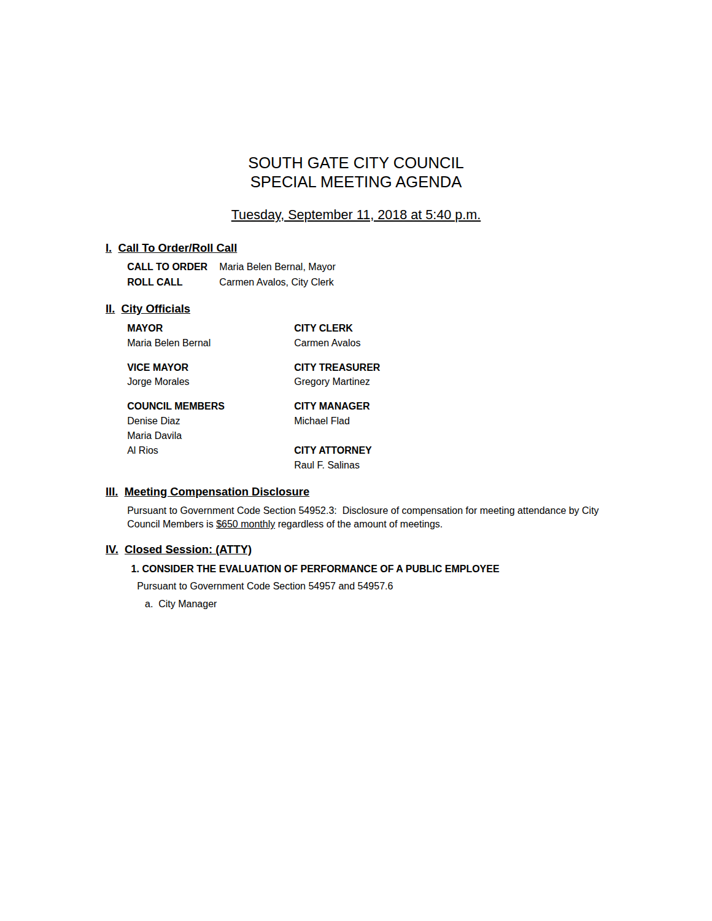SOUTH GATE CITY COUNCIL
SPECIAL MEETING AGENDA
Tuesday, September 11, 2018 at 5:40 p.m.
I. Call To Order/Roll Call
| CALL TO ORDER | Maria Belen Bernal, Mayor |
| ROLL CALL | Carmen Avalos, City Clerk |
II. City Officials
| MAYOR | CITY CLERK |
| Maria Belen Bernal | Carmen Avalos |
| VICE MAYOR | CITY TREASURER |
| Jorge Morales | Gregory Martinez |
| COUNCIL MEMBERS | CITY MANAGER |
| Denise Diaz | Michael Flad |
| Maria Davila | |
| Al Rios | CITY ATTORNEY |
| | Raul F. Salinas |
III. Meeting Compensation Disclosure
Pursuant to Government Code Section 54952.3: Disclosure of compensation for meeting attendance by City Council Members is $650 monthly regardless of the amount of meetings.
IV. Closed Session: (ATTY)
1. CONSIDER THE EVALUATION OF PERFORMANCE OF A PUBLIC EMPLOYEE
Pursuant to Government Code Section 54957 and 54957.6
a. City Manager